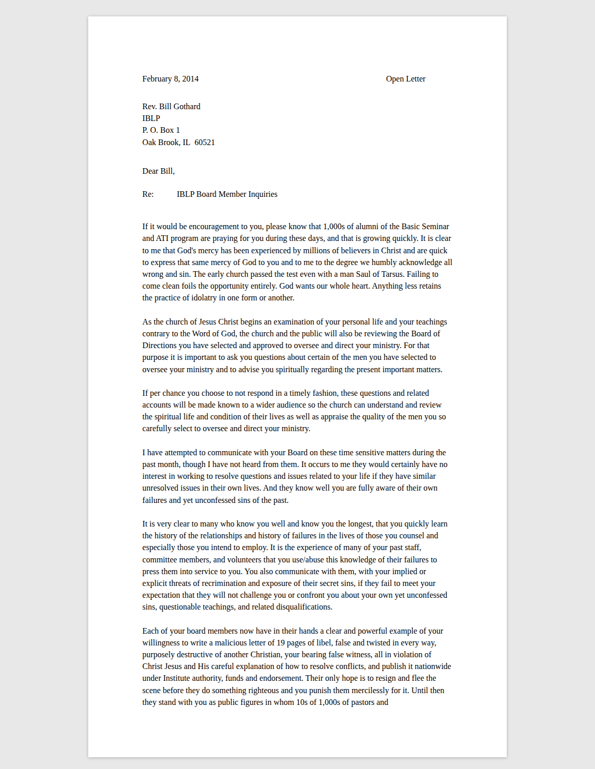February 8, 2014
Open Letter
Rev. Bill Gothard
IBLP
P. O. Box 1
Oak Brook, IL 60521
Dear Bill,
Re: IBLP Board Member Inquiries
If it would be encouragement to you, please know that 1,000s of alumni of the Basic Seminar and ATI program are praying for you during these days, and that is growing quickly. It is clear to me that God's mercy has been experienced by millions of believers in Christ and are quick to express that same mercy of God to you and to me to the degree we humbly acknowledge all wrong and sin. The early church passed the test even with a man Saul of Tarsus. Failing to come clean foils the opportunity entirely. God wants our whole heart. Anything less retains the practice of idolatry in one form or another.
As the church of Jesus Christ begins an examination of your personal life and your teachings contrary to the Word of God, the church and the public will also be reviewing the Board of Directions you have selected and approved to oversee and direct your ministry. For that purpose it is important to ask you questions about certain of the men you have selected to oversee your ministry and to advise you spiritually regarding the present important matters.
If per chance you choose to not respond in a timely fashion, these questions and related accounts will be made known to a wider audience so the church can understand and review the spiritual life and condition of their lives as well as appraise the quality of the men you so carefully select to oversee and direct your ministry.
I have attempted to communicate with your Board on these time sensitive matters during the past month, though I have not heard from them. It occurs to me they would certainly have no interest in working to resolve questions and issues related to your life if they have similar unresolved issues in their own lives. And they know well you are fully aware of their own failures and yet unconfessed sins of the past.
It is very clear to many who know you well and know you the longest, that you quickly learn the history of the relationships and history of failures in the lives of those you counsel and especially those you intend to employ. It is the experience of many of your past staff, committee members, and volunteers that you use/abuse this knowledge of their failures to press them into service to you. You also communicate with them, with your implied or explicit threats of recrimination and exposure of their secret sins, if they fail to meet your expectation that they will not challenge you or confront you about your own yet unconfessed sins, questionable teachings, and related disqualifications.
Each of your board members now have in their hands a clear and powerful example of your willingness to write a malicious letter of 19 pages of libel, false and twisted in every way, purposely destructive of another Christian, your bearing false witness, all in violation of Christ Jesus and His careful explanation of how to resolve conflicts, and publish it nationwide under Institute authority, funds and endorsement. Their only hope is to resign and flee the scene before they do something righteous and you punish them mercilessly for it. Until then they stand with you as public figures in whom 10s of 1,000s of pastors and